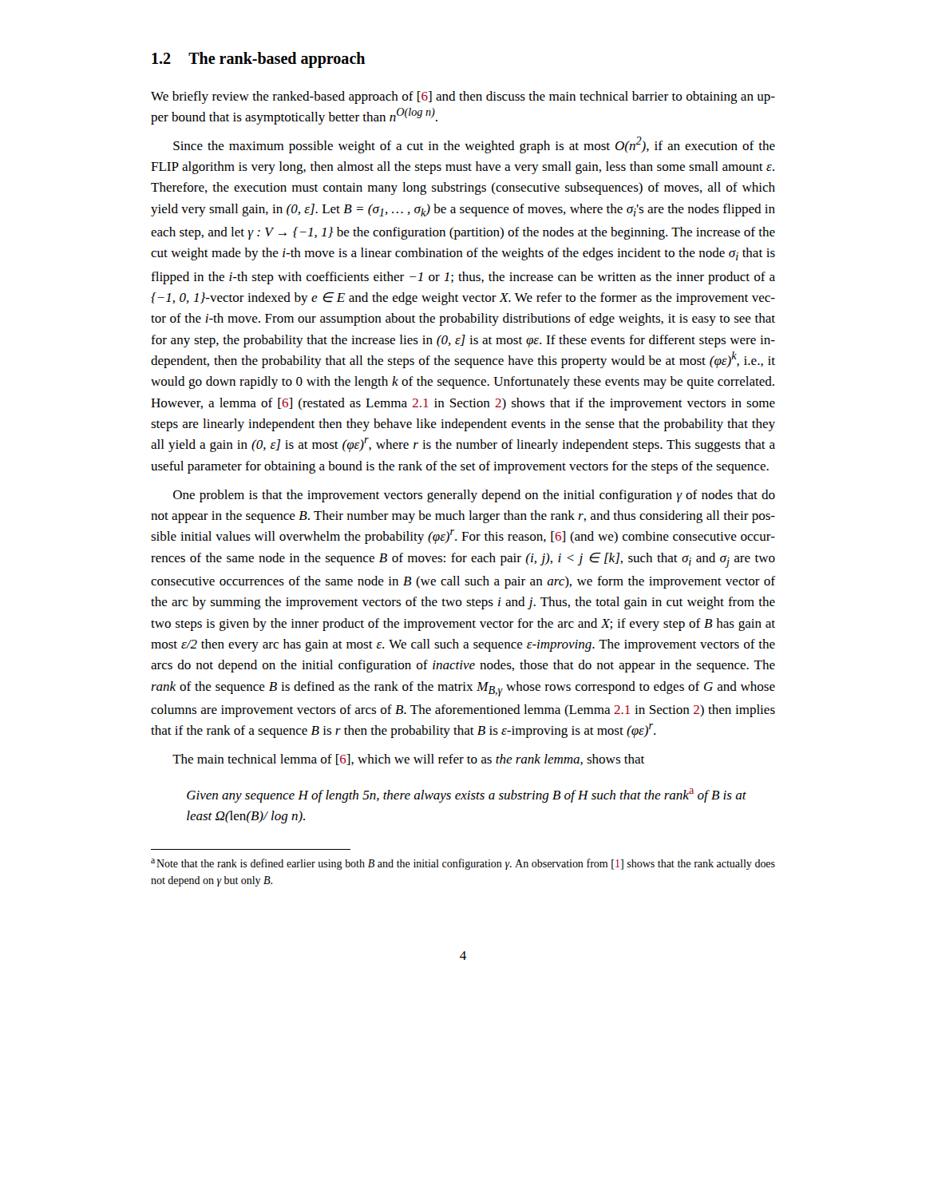1.2 The rank-based approach
We briefly review the ranked-based approach of [6] and then discuss the main technical barrier to obtaining an upper bound that is asymptotically better than nO(log n).
Since the maximum possible weight of a cut in the weighted graph is at most O(n2), if an execution of the FLIP algorithm is very long, then almost all the steps must have a very small gain, less than some small amount ε. Therefore, the execution must contain many long substrings (consecutive subsequences) of moves, all of which yield very small gain, in (0, ε]. Let B = (σ1, … , σk) be a sequence of moves, where the σi's are the nodes flipped in each step, and let γ : V → {−1, 1} be the configuration (partition) of the nodes at the beginning. The increase of the cut weight made by the i-th move is a linear combination of the weights of the edges incident to the node σi that is flipped in the i-th step with coefficients either −1 or 1; thus, the increase can be written as the inner product of a {−1, 0, 1}-vector indexed by e ∈ E and the edge weight vector X. We refer to the former as the improvement vector of the i-th move. From our assumption about the probability distributions of edge weights, it is easy to see that for any step, the probability that the increase lies in (0, ε] is at most φε. If these events for different steps were independent, then the probability that all the steps of the sequence have this property would be at most (φε)k, i.e., it would go down rapidly to 0 with the length k of the sequence. Unfortunately these events may be quite correlated. However, a lemma of [6] (restated as Lemma 2.1 in Section 2) shows that if the improvement vectors in some steps are linearly independent then they behave like independent events in the sense that the probability that they all yield a gain in (0, ε] is at most (φε)r, where r is the number of linearly independent steps. This suggests that a useful parameter for obtaining a bound is the rank of the set of improvement vectors for the steps of the sequence.
One problem is that the improvement vectors generally depend on the initial configuration γ of nodes that do not appear in the sequence B. Their number may be much larger than the rank r, and thus considering all their possible initial values will overwhelm the probability (φε)r. For this reason, [6] (and we) combine consecutive occurrences of the same node in the sequence B of moves: for each pair (i, j), i < j ∈ [k], such that σi and σj are two consecutive occurrences of the same node in B (we call such a pair an arc), we form the improvement vector of the arc by summing the improvement vectors of the two steps i and j. Thus, the total gain in cut weight from the two steps is given by the inner product of the improvement vector for the arc and X; if every step of B has gain at most ε/2 then every arc has gain at most ε. We call such a sequence ε-improving. The improvement vectors of the arcs do not depend on the initial configuration of inactive nodes, those that do not appear in the sequence. The rank of the sequence B is defined as the rank of the matrix MB,γ whose rows correspond to edges of G and whose columns are improvement vectors of arcs of B. The aforementioned lemma (Lemma 2.1 in Section 2) then implies that if the rank of a sequence B is r then the probability that B is ε-improving is at most (φε)r.
The main technical lemma of [6], which we will refer to as the rank lemma, shows that
Given any sequence H of length 5n, there always exists a substring B of H such that the ranka of B is at least Ω(len(B)/ log n).
aNote that the rank is defined earlier using both B and the initial configuration γ. An observation from [1] shows that the rank actually does not depend on γ but only B.
4